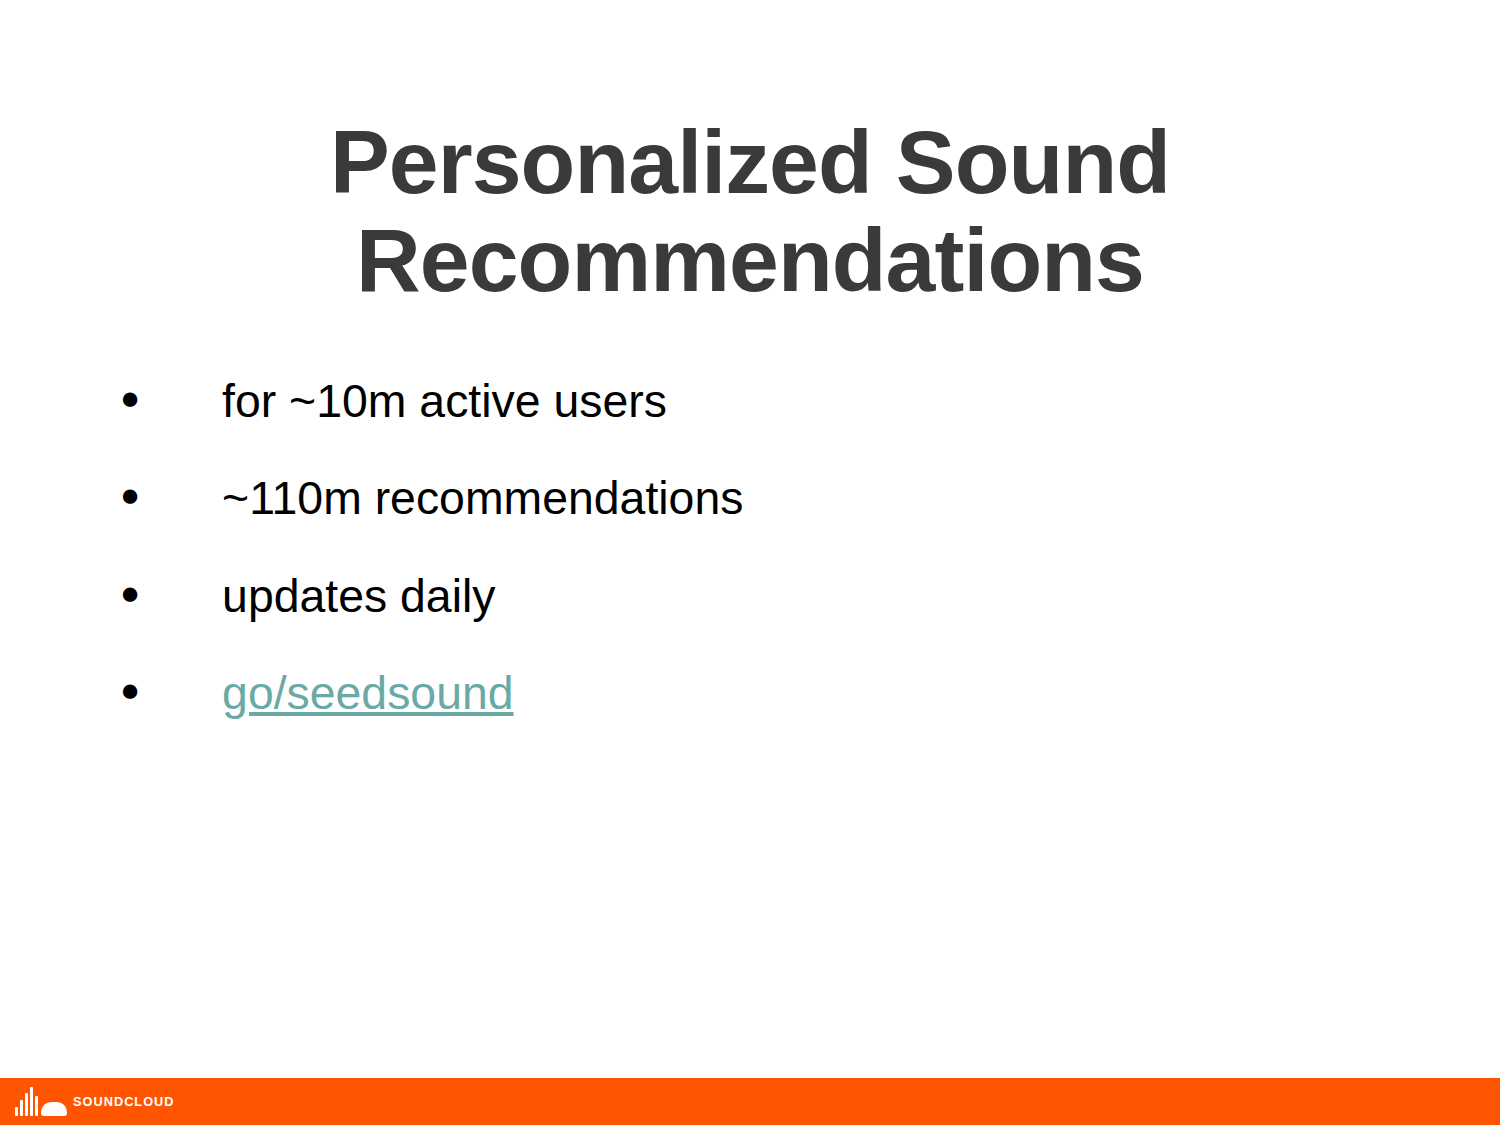Personalized Sound Recommendations
for ~10m active users
~110m recommendations
updates daily
go/seedsound
Soundcloud